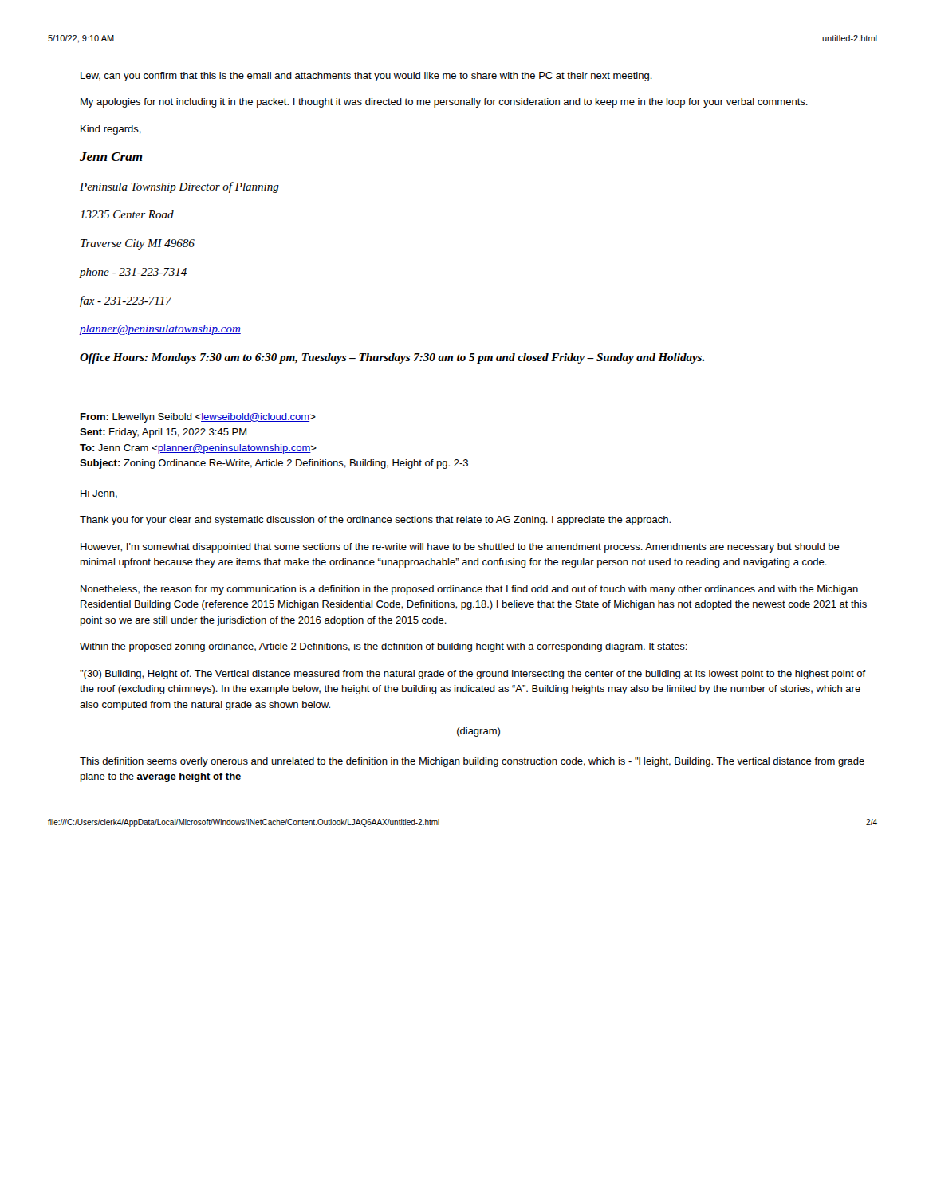5/10/22, 9:10 AM untitled-2.html
Lew, can you confirm that this is the email and attachments that you would like me to share with the PC at their next meeting.
My apologies for not including it in the packet. I thought it was directed to me personally for consideration and to keep me in the loop for your verbal comments.
Kind regards,
Jenn Cram
Peninsula Township Director of Planning
13235 Center Road
Traverse City MI 49686
phone - 231-223-7314
fax - 231-223-7117
planner@peninsulatownship.com
Office Hours: Mondays 7:30 am to 6:30 pm, Tuesdays – Thursdays 7:30 am to 5 pm and closed Friday – Sunday and Holidays.
From: Llewellyn Seibold <lewseibold@icloud.com>
Sent: Friday, April 15, 2022 3:45 PM
To: Jenn Cram <planner@peninsulatownship.com>
Subject: Zoning Ordinance Re-Write, Article 2 Definitions, Building, Height of pg. 2-3
Hi Jenn,
Thank you for your clear and systematic discussion of the ordinance sections that relate to AG Zoning. I appreciate the approach.
However, I'm somewhat disappointed that some sections of the re-write will have to be shuttled to the amendment process. Amendments are necessary but should be minimal upfront because they are items that make the ordinance “unapproachable” and confusing for the regular person not used to reading and navigating a code.
Nonetheless, the reason for my communication is a definition in the proposed ordinance that I find odd and out of touch with many other ordinances and with the Michigan Residential Building Code (reference 2015 Michigan Residential Code, Definitions, pg.18.) I believe that the State of Michigan has not adopted the newest code 2021 at this point so we are still under the jurisdiction of the 2016 adoption of the 2015 code.
Within the proposed zoning ordinance, Article 2 Definitions, is the definition of building height with a corresponding diagram. It states:
"(30) Building, Height of. The Vertical distance measured from the natural grade of the ground intersecting the center of the building at its lowest point to the highest point of the roof (excluding chimneys). In the example below, the height of the building as indicated as “A”. Building heights may also be limited by the number of stories, which are also computed from the natural grade as shown below.
(diagram)
This definition seems overly onerous and unrelated to the definition in the Michigan building construction code, which is - "Height, Building. The vertical distance from grade plane to the average height of the
file:///C:/Users/clerk4/AppData/Local/Microsoft/Windows/INetCache/Content.Outlook/LJAQ6AAX/untitled-2.html 2/4